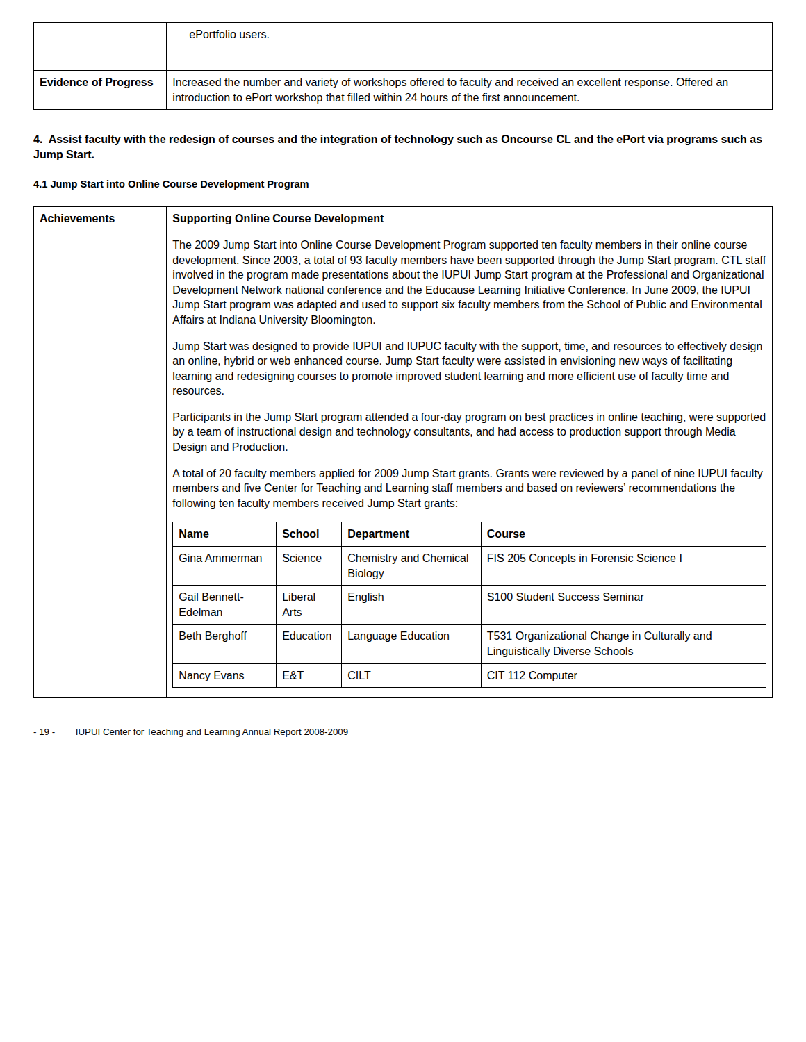| | ePortfolio users. |
| Evidence of Progress | Increased the number and variety of workshops offered to faculty and received an excellent response. Offered an introduction to ePort workshop that filled within 24 hours of the first announcement. |
4. Assist faculty with the redesign of courses and the integration of technology such as Oncourse CL and the ePort via programs such as Jump Start.
4.1 Jump Start into Online Course Development Program
| Achievements | Supporting Online Course Development The 2009 Jump Start into Online Course Development Program supported ten faculty members in their online course development. Since 2003, a total of 93 faculty members have been supported through the Jump Start program. CTL staff involved in the program made presentations about the IUPUI Jump Start program at the Professional and Organizational Development Network national conference and the Educause Learning Initiative Conference. In June 2009, the IUPUI Jump Start program was adapted and used to support six faculty members from the School of Public and Environmental Affairs at Indiana University Bloomington. Jump Start was designed to provide IUPUI and IUPUC faculty with the support, time, and resources to effectively design an online, hybrid or web enhanced course. Jump Start faculty were assisted in envisioning new ways of facilitating learning and redesigning courses to promote improved student learning and more efficient use of faculty time and resources. Participants in the Jump Start program attended a four-day program on best practices in online teaching, were supported by a team of instructional design and technology consultants, and had access to production support through Media Design and Production. A total of 20 faculty members applied for 2009 Jump Start grants. Grants were reviewed by a panel of nine IUPUI faculty members and five Center for Teaching and Learning staff members and based on reviewers’ recommendations the following ten faculty members received Jump Start grants: / Name / School / Department / Course / / --- / --- / --- / --- / / Gina Ammerman / Science / Chemistry and Chemical Biology / FIS 205 Concepts in Forensic Science I / / Gail Bennett-Edelman / Liberal Arts / English / S100 Student Success Seminar / / Beth Berghoff / Education / Language Education / T531 Organizational Change in Culturally and Linguistically Diverse Schools / / Nancy Evans / E&T / CILT / CIT 112 Computer / |
- 19 - IUPUI Center for Teaching and Learning Annual Report 2008-2009